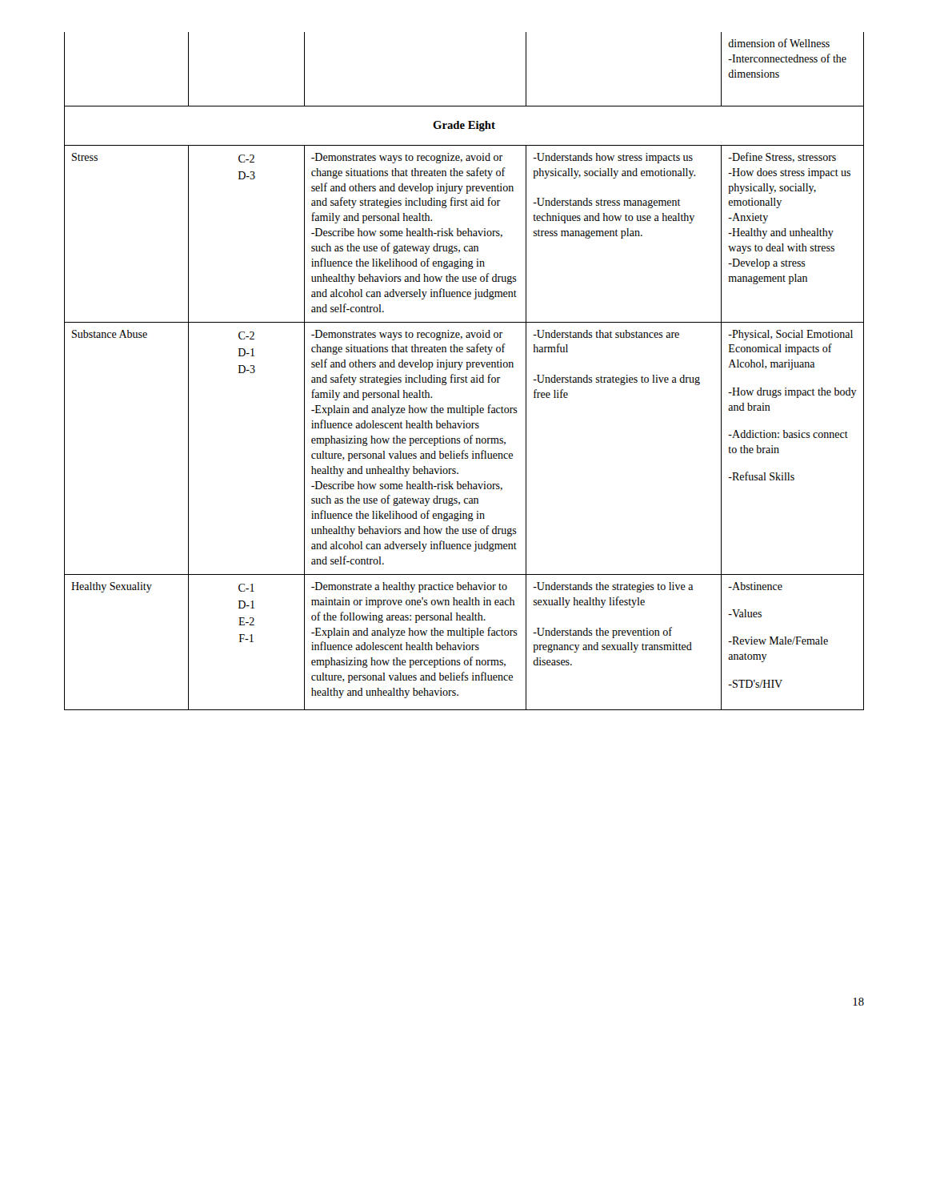| | | | | dimension of Wellness -Interconnectedness of the dimensions |
| Grade Eight |
| Stress | C-2 D-3 | -Demonstrates ways to recognize, avoid or change situations that threaten the safety of self and others and develop injury prevention and safety strategies including first aid for family and personal health. -Describe how some health-risk behaviors, such as the use of gateway drugs, can influence the likelihood of engaging in unhealthy behaviors and how the use of drugs and alcohol can adversely influence judgment and self-control. | -Understands how stress impacts us physically, socially and emotionally. -Understands stress management techniques and how to use a healthy stress management plan. | -Define Stress, stressors -How does stress impact us physically, socially, emotionally -Anxiety -Healthy and unhealthy ways to deal with stress -Develop a stress management plan |
| Substance Abuse | C-2 D-1 D-3 | -Demonstrates ways to recognize, avoid or change situations that threaten the safety of self and others and develop injury prevention and safety strategies including first aid for family and personal health. -Explain and analyze how the multiple factors influence adolescent health behaviors emphasizing how the perceptions of norms, culture, personal values and beliefs influence healthy and unhealthy behaviors. -Describe how some health-risk behaviors, such as the use of gateway drugs, can influence the likelihood of engaging in unhealthy behaviors and how the use of drugs and alcohol can adversely influence judgment and self-control. | -Understands that substances are harmful -Understands strategies to live a drug free life | -Physical, Social Emotional Economical impacts of Alcohol, marijuana -How drugs impact the body and brain -Addiction: basics connect to the brain -Refusal Skills |
| Healthy Sexuality | C-1 D-1 E-2 F-1 | -Demonstrate a healthy practice behavior to maintain or improve one's own health in each of the following areas: personal health. -Explain and analyze how the multiple factors influence adolescent health behaviors emphasizing how the perceptions of norms, culture, personal values and beliefs influence healthy and unhealthy behaviors. | -Understands the strategies to live a sexually healthy lifestyle -Understands the prevention of pregnancy and sexually transmitted diseases. | -Abstinence -Values -Review Male/Female anatomy -STD's/HIV |
18